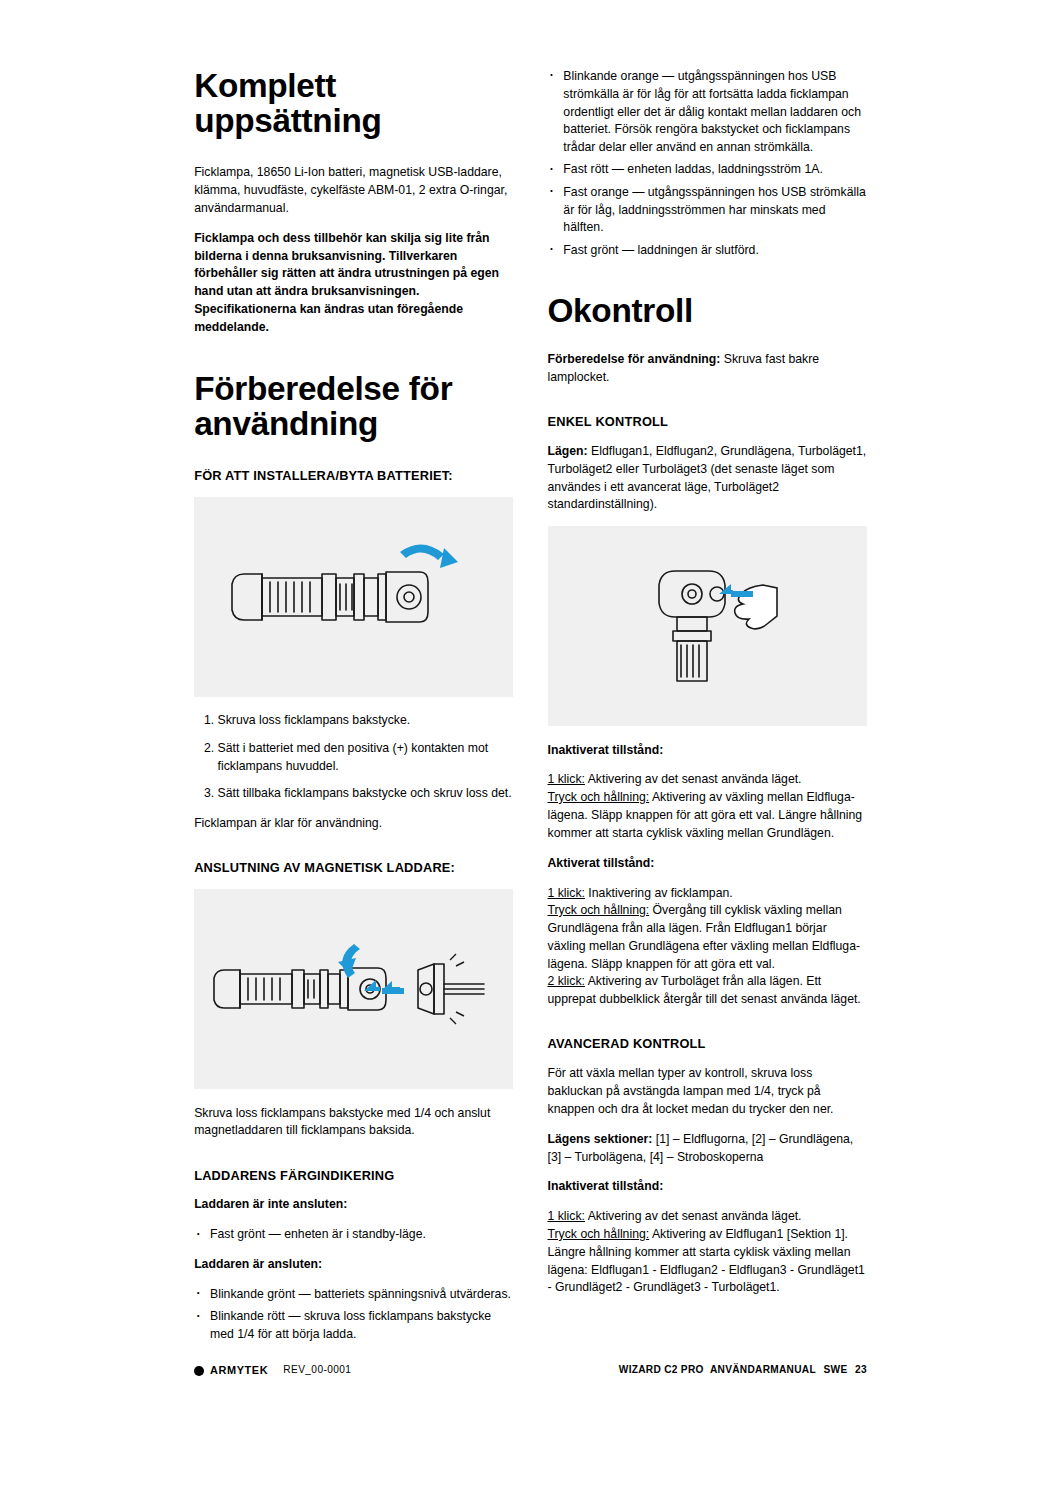Komplett uppsättning
Ficklampa, 18650 Li-Ion batteri, magnetisk USB-laddare, klämma, huvudfäste, cykelfäste ABM-01, 2 extra O-ringar, användarmanual.
Ficklampa och dess tillbehör kan skilja sig lite från bilderna i denna bruksanvisning. Tillverkaren förbehåller sig rätten att ändra utrustningen på egen hand utan att ändra bruksanvisningen. Specifikationerna kan ändras utan föregående meddelande.
Förberedelse för användning
För att installera/byta batteriet:
Skruva loss ficklampans bakstycke.
Sätt i batteriet med den positiva (+) kontakten mot ficklampans huvuddel.
Sätt tillbaka ficklampans bakstycke och skruv loss det.
Ficklampan är klar för användning.
Anslutning av magnetisk laddare:
Skruva loss ficklampans bakstycke med 1/4 och anslut magnetladdaren till ficklampans baksida.
Laddarens färgindikering
Laddaren är inte ansluten:
Fast grönt — enheten är i standby-läge.
Laddaren är ansluten:
Blinkande grönt — batteriets spänningsnivå utvärderas.
Blinkande rött — skruva loss ficklampans bakstycke med 1/4 för att börja ladda.
Blinkande orange — utgångsspänningen hos USB strömkälla är för låg för att fortsätta ladda ficklampan ordentligt eller det är dålig kontakt mellan laddaren och batteriet. Försök rengöra bakstycket och ficklampans trådar delar eller använd en annan strömkälla.
Fast rött — enheten laddas, laddningsström 1A.
Fast orange — utgångsspänningen hos USB strömkälla är för låg, laddningsströmmen har minskats med hälften.
Fast grönt — laddningen är slutförd.
Okontroll
Förberedelse för användning: Skruva fast bakre lamplocket.
Enkel kontroll
Lägen: Eldflugan1, Eldflugan2, Grundlägena, Turboläget1, Turboläget2 eller Turboläget3 (det senaste läget som användes i ett avancerat läge, Turboläget2 standardinställning).
Inaktiverat tillstånd:
1 klick: Aktivering av det senast använda läget.
Tryck och hållning: Aktivering av växling mellan Eldfluga-lägena. Släpp knappen för att göra ett val. Längre hållning kommer att starta cyklisk växling mellan Grundlägen.
Aktiverat tillstånd:
1 klick: Inaktivering av ficklampan.
Tryck och hållning: Övergång till cyklisk växling mellan Grundlägena från alla lägen. Från Eldflugan1 börjar växling mellan Grundlägena efter växling mellan Eldfluga-lägena. Släpp knappen för att göra ett val.
2 klick: Aktivering av Turboläget från alla lägen. Ett upprepat dubbelklick återgår till det senast använda läget.
Avancerad kontroll
För att växla mellan typer av kontroll, skruva loss bakluckan på avstängda lampan med 1/4, tryck på knappen och dra åt locket medan du trycker den ner.
Lägens sektioner: [1] – Eldflugorna, [2] – Grundlägena,
[3] – Turbolägena, [4] – Stroboskoperna
Inaktiverat tillstånd:
1 klick: Aktivering av det senast använda läget.
Tryck och hållning: Aktivering av Eldflugan1 [Sektion 1]. Längre hållning kommer att starta cyklisk växling mellan lägena: Eldflugan1 - Eldflugan2 - Eldflugan3 - Grundläget1 - Grundläget2 - Grundläget3 - Turboläget1.
ARMYTEK REV_00-0001
WIZARD C2 PRO ANVÄNDARMANUALSWE 23